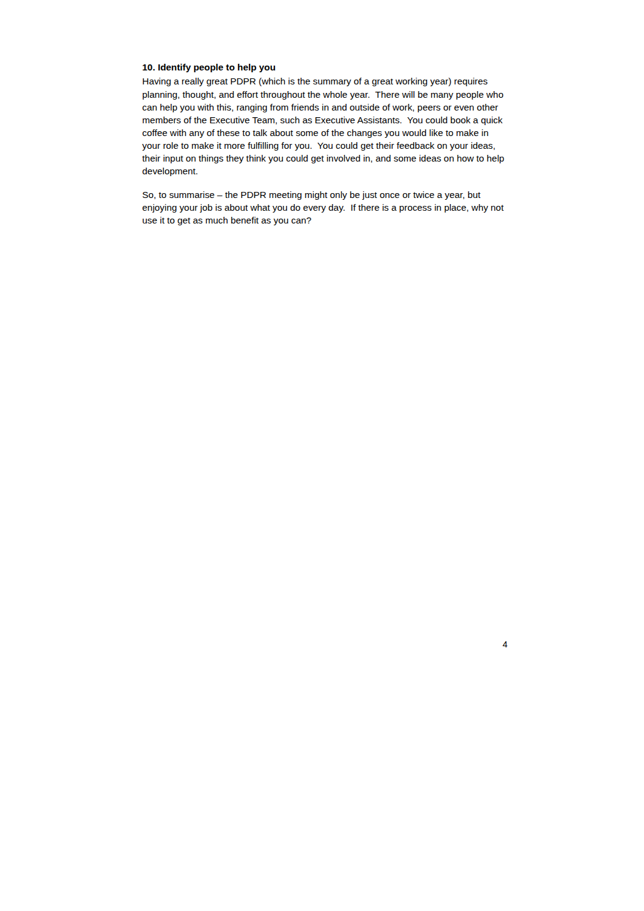10. Identify people to help you
Having a really great PDPR (which is the summary of a great working year) requires planning, thought, and effort throughout the whole year. There will be many people who can help you with this, ranging from friends in and outside of work, peers or even other members of the Executive Team, such as Executive Assistants. You could book a quick coffee with any of these to talk about some of the changes you would like to make in your role to make it more fulfilling for you. You could get their feedback on your ideas, their input on things they think you could get involved in, and some ideas on how to help development.
So, to summarise – the PDPR meeting might only be just once or twice a year, but enjoying your job is about what you do every day. If there is a process in place, why not use it to get as much benefit as you can?
4